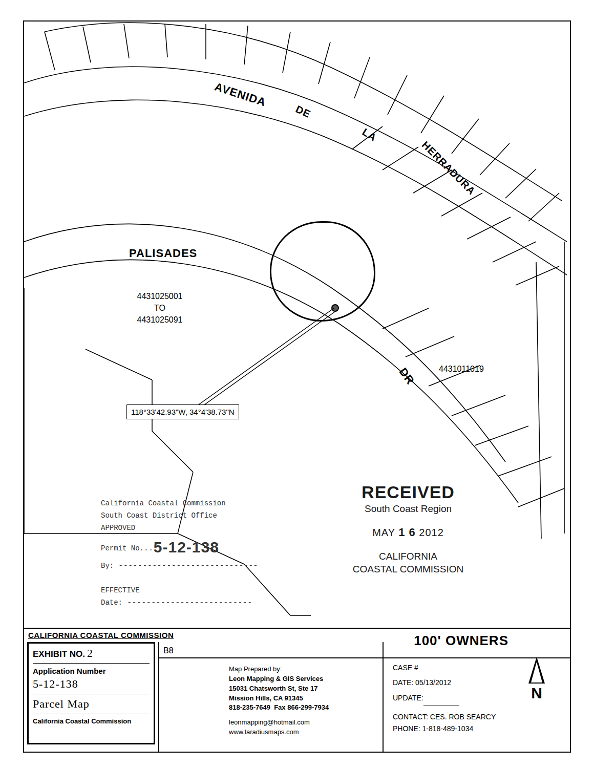AVENIDA
DE
LA
HERRADURA
DR
PALISADES
4431025001
TO
4431025091
4431011019
118°33'42.93"W, 34°4'38.73"N
California Coastal Commission
South Coast District Office
APPROVED
Permit No... 5-12-138
By: -----------------------------
EFFECTIVE
Date: --------------------------
RECEIVED
South Coast Region
MAY 1 6 2012
CALIFORNIA
COASTAL COMMISSION
CALIFORNIA COASTAL COMMISSION
100' OWNERS
B8
EXHIBIT NO. 2
Application Number
5-12-138
Parcel Map
California Coastal Commission
Map Prepared by:
Leon Mapping & GIS Services
15031 Chatsworth St, Ste 17
Mission Hills, CA 91345
818-235-7649 Fax 866-299-7934
leonmapping@hotmail.com
www.laradiusmaps.com
CASE #
DATE: 05/13/2012
UPDATE:
CONTACT: CES. ROB SEARCY
PHONE: 1-818-489-1034
N